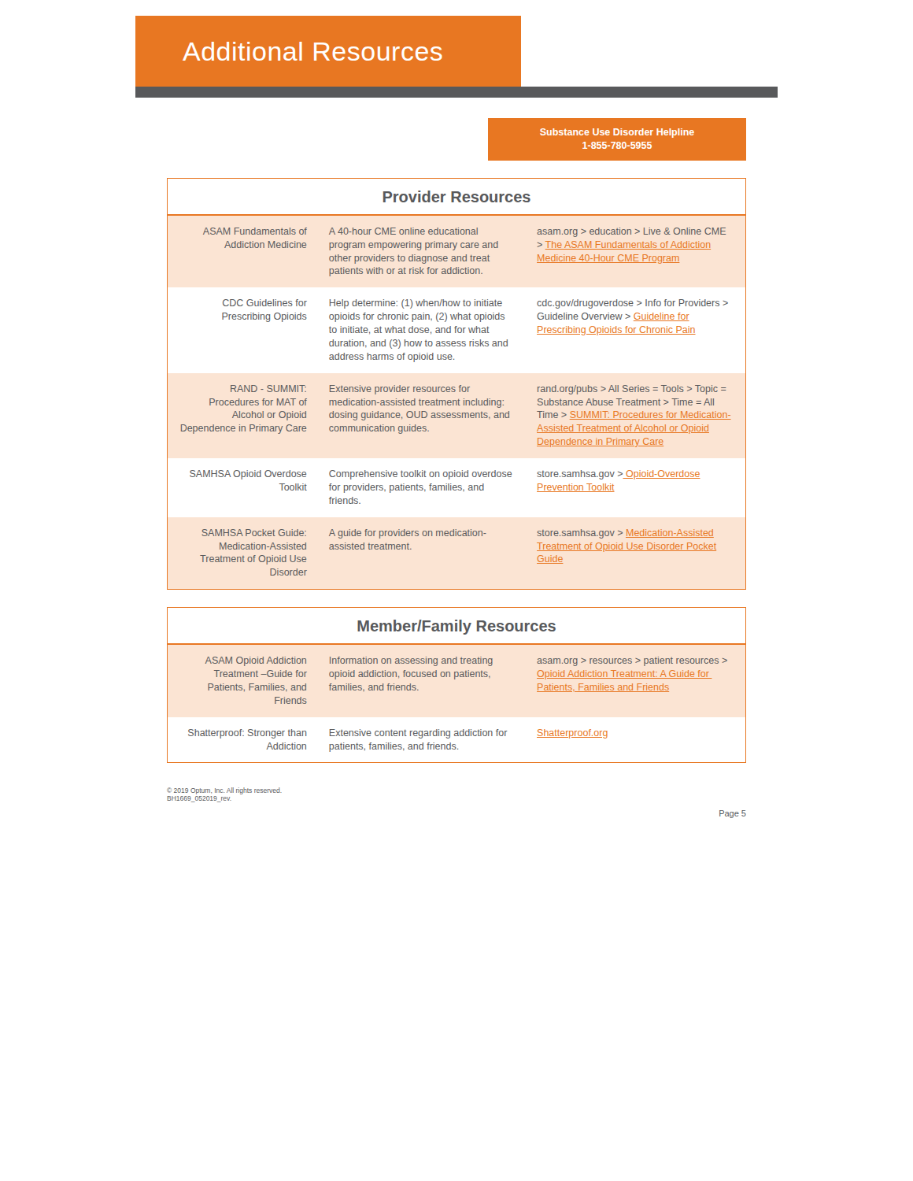Additional Resources
Substance Use Disorder Helpline
1-855-780-5955
Provider Resources
| ASAM Fundamentals of Addiction Medicine | A 40-hour CME online educational program empowering primary care and other providers to diagnose and treat patients with or at risk for addiction. | asam.org > education > Live & Online CME > The ASAM Fundamentals of Addiction Medicine 40-Hour CME Program |
| CDC Guidelines for Prescribing Opioids | Help determine: (1) when/how to initiate opioids for chronic pain, (2) what opioids to initiate, at what dose, and for what duration, and (3) how to assess risks and address harms of opioid use. | cdc.gov/drugoverdose > Info for Providers > Guideline Overview > Guideline for Prescribing Opioids for Chronic Pain |
| RAND - SUMMIT: Procedures for MAT of Alcohol or Opioid Dependence in Primary Care | Extensive provider resources for medication-assisted treatment including: dosing guidance, OUD assessments, and communication guides. | rand.org/pubs > All Series = Tools > Topic = Substance Abuse Treatment > Time = All Time > SUMMIT: Procedures for Medication-Assisted Treatment of Alcohol or Opioid Dependence in Primary Care |
| SAMHSA Opioid Overdose Toolkit | Comprehensive toolkit on opioid overdose for providers, patients, families, and friends. | store.samhsa.gov > Opioid-Overdose Prevention Toolkit |
| SAMHSA Pocket Guide: Medication-Assisted Treatment of Opioid Use Disorder | A guide for providers on medication-assisted treatment. | store.samhsa.gov > Medication-Assisted Treatment of Opioid Use Disorder Pocket Guide |
Member/Family Resources
| ASAM Opioid Addiction Treatment –Guide for Patients, Families, and Friends | Information on assessing and treating opioid addiction, focused on patients, families, and friends. | asam.org > resources > patient resources > Opioid Addiction Treatment: A Guide for Patients, Families and Friends |
| Shatterproof: Stronger than Addiction | Extensive content regarding addiction for patients, families, and friends. | Shatterproof.org |
© 2019 Optum, Inc. All rights reserved.
BH1669_052019_rev. Page 5